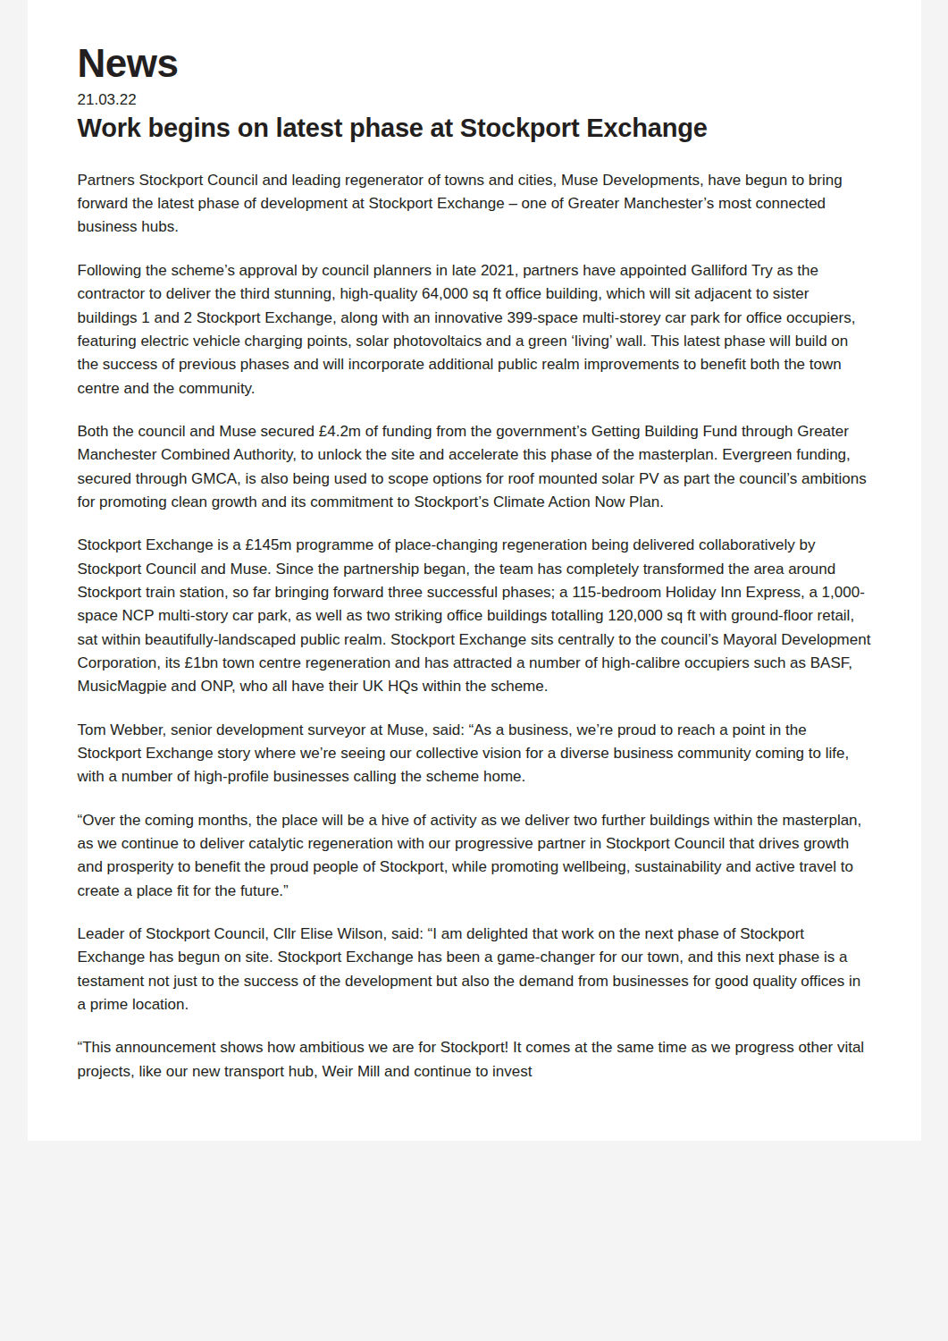News
21.03.22
Work begins on latest phase at Stockport Exchange
Partners Stockport Council and leading regenerator of towns and cities, Muse Developments, have begun to bring forward the latest phase of development at Stockport Exchange – one of Greater Manchester’s most connected business hubs.
Following the scheme’s approval by council planners in late 2021, partners have appointed Galliford Try as the contractor to deliver the third stunning, high-quality 64,000 sq ft office building, which will sit adjacent to sister buildings 1 and 2 Stockport Exchange, along with an innovative 399-space multi-storey car park for office occupiers, featuring electric vehicle charging points, solar photovoltaics and a green ‘living’ wall. This latest phase will build on the success of previous phases and will incorporate additional public realm improvements to benefit both the town centre and the community.
Both the council and Muse secured £4.2m of funding from the government’s Getting Building Fund through Greater Manchester Combined Authority, to unlock the site and accelerate this phase of the masterplan. Evergreen funding, secured through GMCA, is also being used to scope options for roof mounted solar PV as part the council’s ambitions for promoting clean growth and its commitment to Stockport’s Climate Action Now Plan.
Stockport Exchange is a £145m programme of place-changing regeneration being delivered collaboratively by Stockport Council and Muse. Since the partnership began, the team has completely transformed the area around Stockport train station, so far bringing forward three successful phases; a 115-bedroom Holiday Inn Express, a 1,000-space NCP multi-story car park, as well as two striking office buildings totalling 120,000 sq ft with ground-floor retail, sat within beautifully-landscaped public realm. Stockport Exchange sits centrally to the council’s Mayoral Development Corporation, its £1bn town centre regeneration and has attracted a number of high-calibre occupiers such as BASF, MusicMagpie and ONP, who all have their UK HQs within the scheme.
Tom Webber, senior development surveyor at Muse, said: “As a business, we’re proud to reach a point in the Stockport Exchange story where we’re seeing our collective vision for a diverse business community coming to life, with a number of high-profile businesses calling the scheme home.
“Over the coming months, the place will be a hive of activity as we deliver two further buildings within the masterplan, as we continue to deliver catalytic regeneration with our progressive partner in Stockport Council that drives growth and prosperity to benefit the proud people of Stockport, while promoting wellbeing, sustainability and active travel to create a place fit for the future.”
Leader of Stockport Council, Cllr Elise Wilson, said: “I am delighted that work on the next phase of Stockport Exchange has begun on site. Stockport Exchange has been a game-changer for our town, and this next phase is a testament not just to the success of the development but also the demand from businesses for good quality offices in a prime location.
“This announcement shows how ambitious we are for Stockport! It comes at the same time as we progress other vital projects, like our new transport hub, Weir Mill and continue to invest